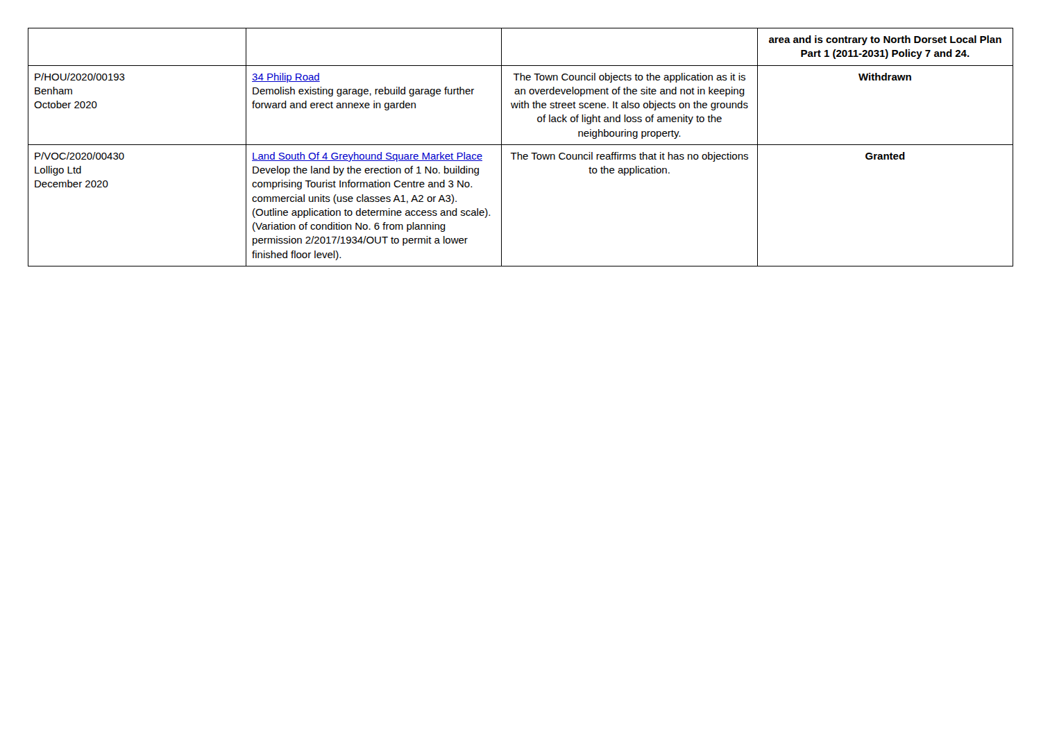| | | | area and is contrary to North Dorset Local Plan Part 1 (2011-2031) Policy 7 and 24. |
| P/HOU/2020/00193 Benham October 2020 | 34 Philip Road Demolish existing garage, rebuild garage further forward and erect annexe in garden | The Town Council objects to the application as it is an overdevelopment of the site and not in keeping with the street scene. It also objects on the grounds of lack of light and loss of amenity to the neighbouring property. | Withdrawn |
| P/VOC/2020/00430 Lolligo Ltd December 2020 | Land South Of 4 Greyhound Square Market Place Develop the land by the erection of 1 No. building comprising Tourist Information Centre and 3 No. commercial units (use classes A1, A2 or A3). (Outline application to determine access and scale). (Variation of condition No. 6 from planning permission 2/2017/1934/OUT to permit a lower finished floor level). | The Town Council reaffirms that it has no objections to the application. | Granted |